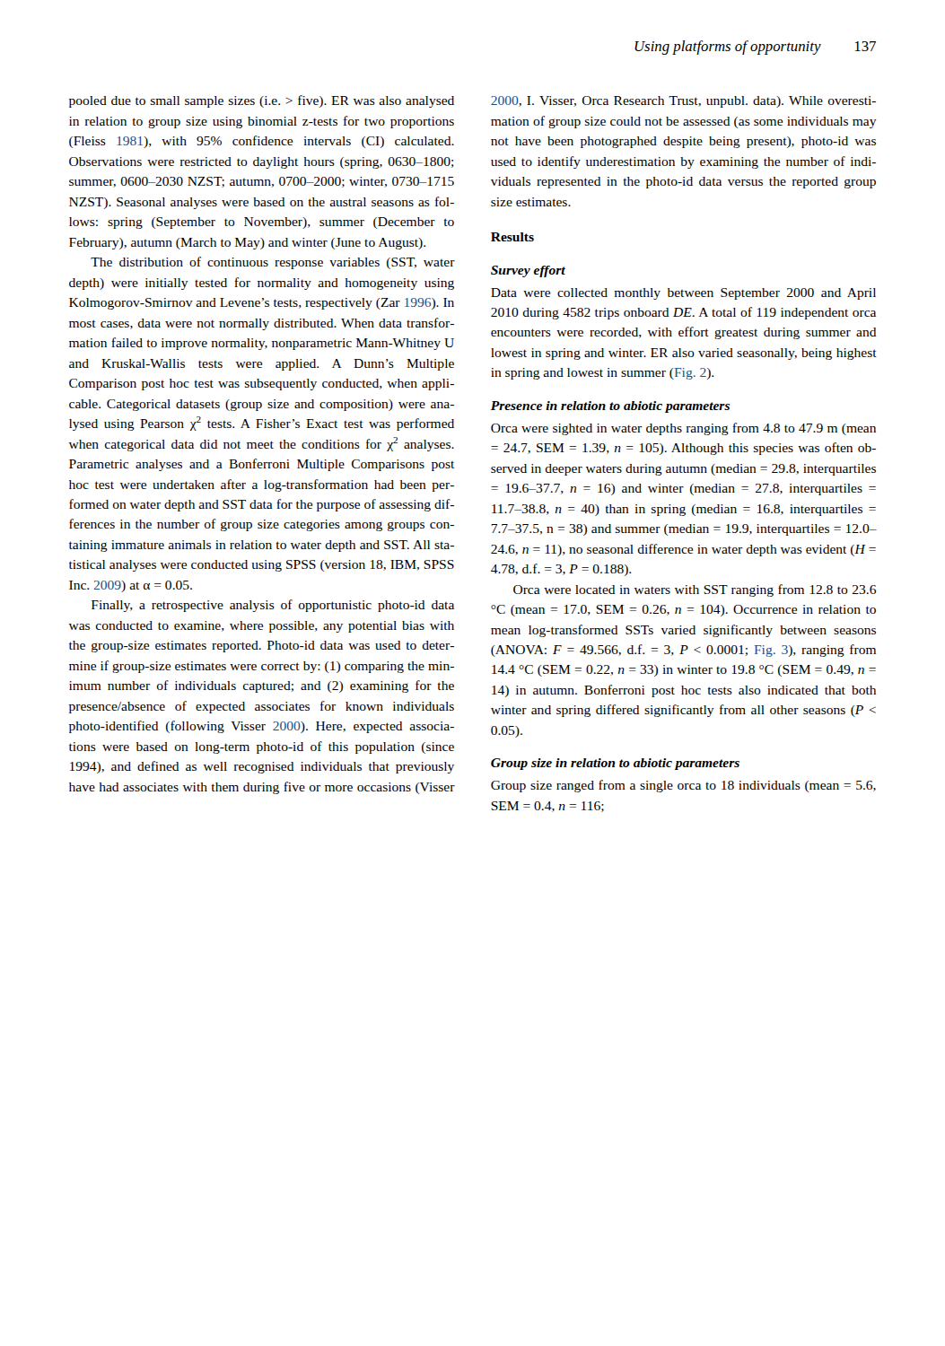Using platforms of opportunity 137
pooled due to small sample sizes (i.e. > five). ER was also analysed in relation to group size using binomial z-tests for two proportions (Fleiss 1981), with 95% confidence intervals (CI) calculated. Observations were restricted to daylight hours (spring, 0630–1800; summer, 0600–2030 NZST; autumn, 0700–2000; winter, 0730–1715 NZST). Seasonal analyses were based on the austral seasons as follows: spring (September to November), summer (December to February), autumn (March to May) and winter (June to August).
The distribution of continuous response variables (SST, water depth) were initially tested for normality and homogeneity using Kolmogorov-Smirnov and Levene’s tests, respectively (Zar 1996). In most cases, data were not normally distributed. When data transformation failed to improve normality, nonparametric Mann-Whitney U and Kruskal-Wallis tests were applied. A Dunn’s Multiple Comparison post hoc test was subsequently conducted, when applicable. Categorical datasets (group size and composition) were analysed using Pearson χ2 tests. A Fisher’s Exact test was performed when categorical data did not meet the conditions for χ2 analyses. Parametric analyses and a Bonferroni Multiple Comparisons post hoc test were undertaken after a log-transformation had been performed on water depth and SST data for the purpose of assessing differences in the number of group size categories among groups containing immature animals in relation to water depth and SST. All statistical analyses were conducted using SPSS (version 18, IBM, SPSS Inc. 2009) at α = 0.05.
Finally, a retrospective analysis of opportunistic photo-id data was conducted to examine, where possible, any potential bias with the group-size estimates reported. Photo-id data was used to determine if group-size estimates were correct by: (1) comparing the minimum number of individuals captured; and (2) examining for the presence/absence of expected associates for known individuals photo-identified (following Visser 2000). Here, expected associations were based on long-term photo-id of this population (since 1994), and defined as well recognised individuals that previously have had associates with them during five or more occasions (Visser 2000, I. Visser, Orca Research Trust, unpubl. data). While overestimation of group size could not be assessed (as some individuals may not have been photographed despite being present), photo-id was used to identify underestimation by examining the number of individuals represented in the photo-id data versus the reported group size estimates.
Results
Survey effort
Data were collected monthly between September 2000 and April 2010 during 4582 trips onboard DE. A total of 119 independent orca encounters were recorded, with effort greatest during summer and lowest in spring and winter. ER also varied seasonally, being highest in spring and lowest in summer (Fig. 2).
Presence in relation to abiotic parameters
Orca were sighted in water depths ranging from 4.8 to 47.9 m (mean = 24.7, SEM = 1.39, n = 105). Although this species was often observed in deeper waters during autumn (median = 29.8, interquartiles = 19.6–37.7, n = 16) and winter (median = 27.8, interquartiles = 11.7–38.8, n = 40) than in spring (median = 16.8, interquartiles = 7.7–37.5, n = 38) and summer (median = 19.9, interquartiles = 12.0–24.6, n = 11), no seasonal difference in water depth was evident (H = 4.78, d.f. = 3, P = 0.188).
Orca were located in waters with SST ranging from 12.8 to 23.6 °C (mean = 17.0, SEM = 0.26, n = 104). Occurrence in relation to mean log-transformed SSTs varied significantly between seasons (ANOVA: F = 49.566, d.f. = 3, P < 0.0001; Fig. 3), ranging from 14.4 °C (SEM = 0.22, n = 33) in winter to 19.8 °C (SEM = 0.49, n = 14) in autumn. Bonferroni post hoc tests also indicated that both winter and spring differed significantly from all other seasons (P < 0.05).
Group size in relation to abiotic parameters
Group size ranged from a single orca to 18 individuals (mean = 5.6, SEM = 0.4, n = 116;